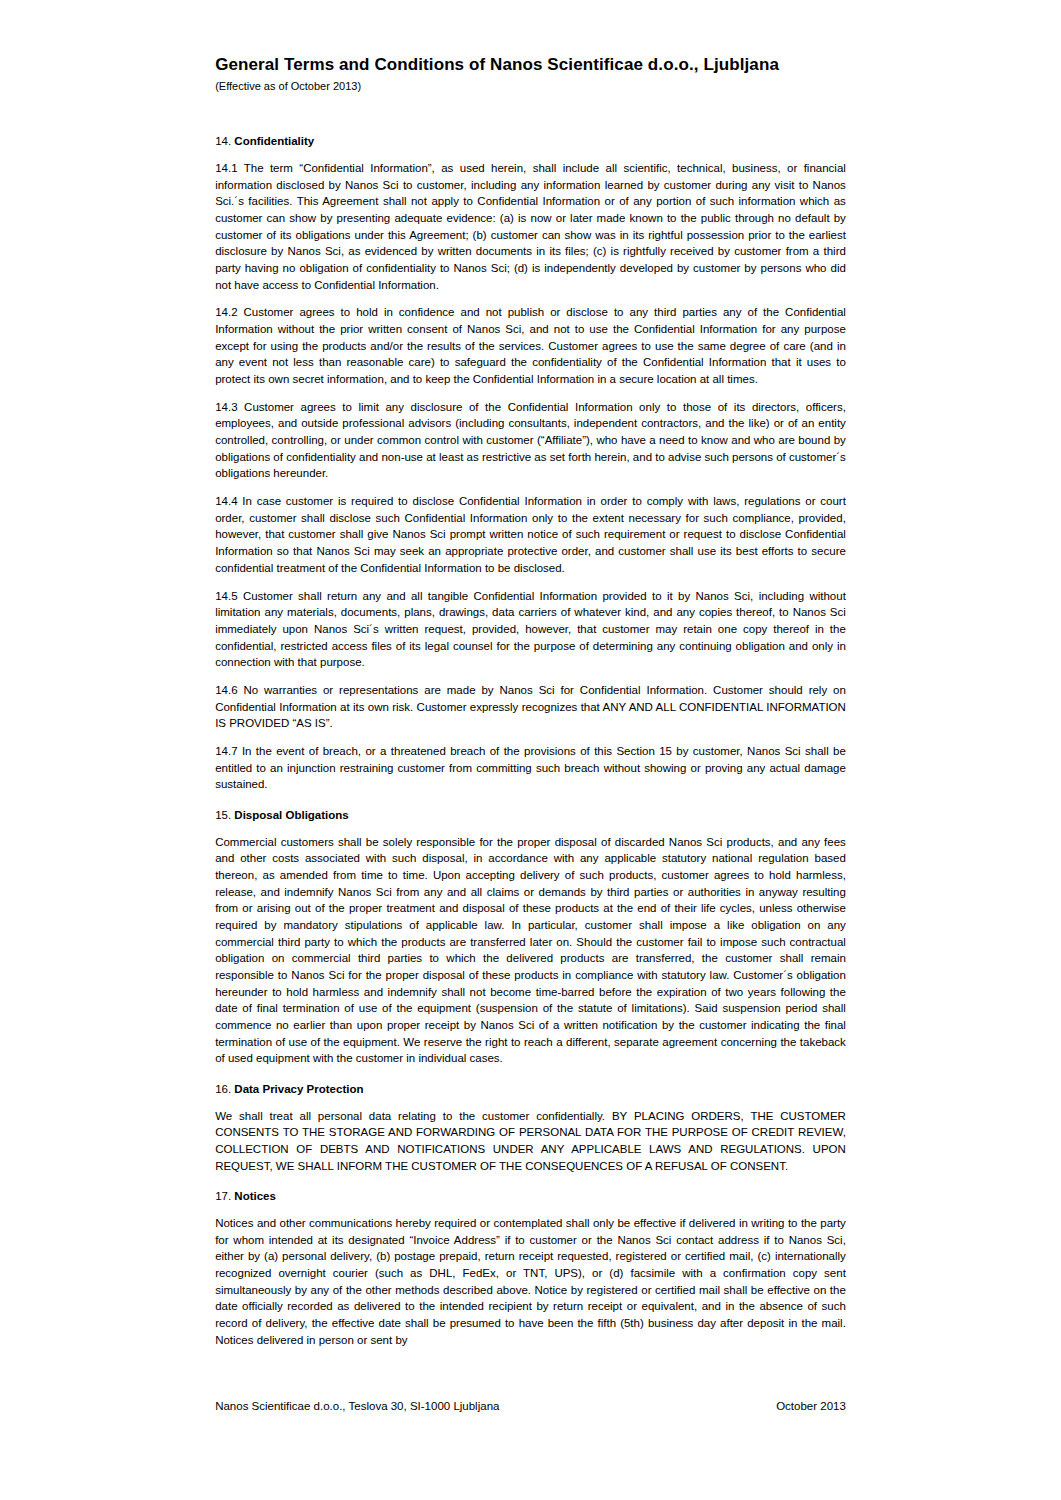General Terms and Conditions of Nanos Scientificae d.o.o., Ljubljana
(Effective as of October 2013)
14. Confidentiality
14.1 The term “Confidential Information”, as used herein, shall include all scientific, technical, business, or financial information disclosed by Nanos Sci to customer, including any information learned by customer during any visit to Nanos Sci.´s facilities. This Agreement shall not apply to Confidential Information or of any portion of such information which as customer can show by presenting adequate evidence: (a) is now or later made known to the public through no default by customer of its obligations under this Agreement; (b) customer can show was in its rightful possession prior to the earliest disclosure by Nanos Sci, as evidenced by written documents in its files; (c) is rightfully received by customer from a third party having no obligation of confidentiality to Nanos Sci; (d) is independently developed by customer by persons who did not have access to Confidential Information.
14.2 Customer agrees to hold in confidence and not publish or disclose to any third parties any of the Confidential Information without the prior written consent of Nanos Sci, and not to use the Confidential Information for any purpose except for using the products and/or the results of the services. Customer agrees to use the same degree of care (and in any event not less than reasonable care) to safeguard the confidentiality of the Confidential Information that it uses to protect its own secret information, and to keep the Confidential Information in a secure location at all times.
14.3 Customer agrees to limit any disclosure of the Confidential Information only to those of its directors, officers, employees, and outside professional advisors (including consultants, independent contractors, and the like) or of an entity controlled, controlling, or under common control with customer (“Affiliate”), who have a need to know and who are bound by obligations of confidentiality and non-use at least as restrictive as set forth herein, and to advise such persons of customer´s obligations hereunder.
14.4 In case customer is required to disclose Confidential Information in order to comply with laws, regulations or court order, customer shall disclose such Confidential Information only to the extent necessary for such compliance, provided, however, that customer shall give Nanos Sci prompt written notice of such requirement or request to disclose Confidential Information so that Nanos Sci may seek an appropriate protective order, and customer shall use its best efforts to secure confidential treatment of the Confidential Information to be disclosed.
14.5 Customer shall return any and all tangible Confidential Information provided to it by Nanos Sci, including without limitation any materials, documents, plans, drawings, data carriers of whatever kind, and any copies thereof, to Nanos Sci immediately upon Nanos Sci´s written request, provided, however, that customer may retain one copy thereof in the confidential, restricted access files of its legal counsel for the purpose of determining any continuing obligation and only in connection with that purpose.
14.6 No warranties or representations are made by Nanos Sci for Confidential Information. Customer should rely on Confidential Information at its own risk. Customer expressly recognizes that any and all confidential information is provided “as is”.
14.7 In the event of breach, or a threatened breach of the provisions of this Section 15 by customer, Nanos Sci shall be entitled to an injunction restraining customer from committing such breach without showing or proving any actual damage sustained.
15. Disposal Obligations
Commercial customers shall be solely responsible for the proper disposal of discarded Nanos Sci products, and any fees and other costs associated with such disposal, in accordance with any applicable statutory national regulation based thereon, as amended from time to time. Upon accepting delivery of such products, customer agrees to hold harmless, release, and indemnify Nanos Sci from any and all claims or demands by third parties or authorities in anyway resulting from or arising out of the proper treatment and disposal of these products at the end of their life cycles, unless otherwise required by mandatory stipulations of applicable law. In particular, customer shall impose a like obligation on any commercial third party to which the products are transferred later on. Should the customer fail to impose such contractual obligation on commercial third parties to which the delivered products are transferred, the customer shall remain responsible to Nanos Sci for the proper disposal of these products in compliance with statutory law. Customer´s obligation hereunder to hold harmless and indemnify shall not become time-barred before the expiration of two years following the date of final termination of use of the equipment (suspension of the statute of limitations). Said suspension period shall commence no earlier than upon proper receipt by Nanos Sci of a written notification by the customer indicating the final termination of use of the equipment. We reserve the right to reach a different, separate agreement concerning the takeback of used equipment with the customer in individual cases.
16. Data Privacy Protection
We shall treat all personal data relating to the customer confidentially. by placing orders, the customer consents to the storage and forwarding of personal data for the purpose of credit review, collection of debts and notifications under any applicable laws and regulations. upon request, we shall inform the customer of the consequences of a refusal of consent.
17. Notices
Notices and other communications hereby required or contemplated shall only be effective if delivered in writing to the party for whom intended at its designated “Invoice Address” if to customer or the Nanos Sci contact address if to Nanos Sci, either by (a) personal delivery, (b) postage prepaid, return receipt requested, registered or certified mail, (c) internationally recognized overnight courier (such as DHL, FedEx, or TNT, UPS), or (d) facsimile with a confirmation copy sent simultaneously by any of the other methods described above. Notice by registered or certified mail shall be effective on the date officially recorded as delivered to the intended recipient by return receipt or equivalent, and in the absence of such record of delivery, the effective date shall be presumed to have been the fifth (5th) business day after deposit in the mail. Notices delivered in person or sent by
Nanos Scientificae d.o.o., Teslova 30, SI-1000 Ljubljana
October 2013